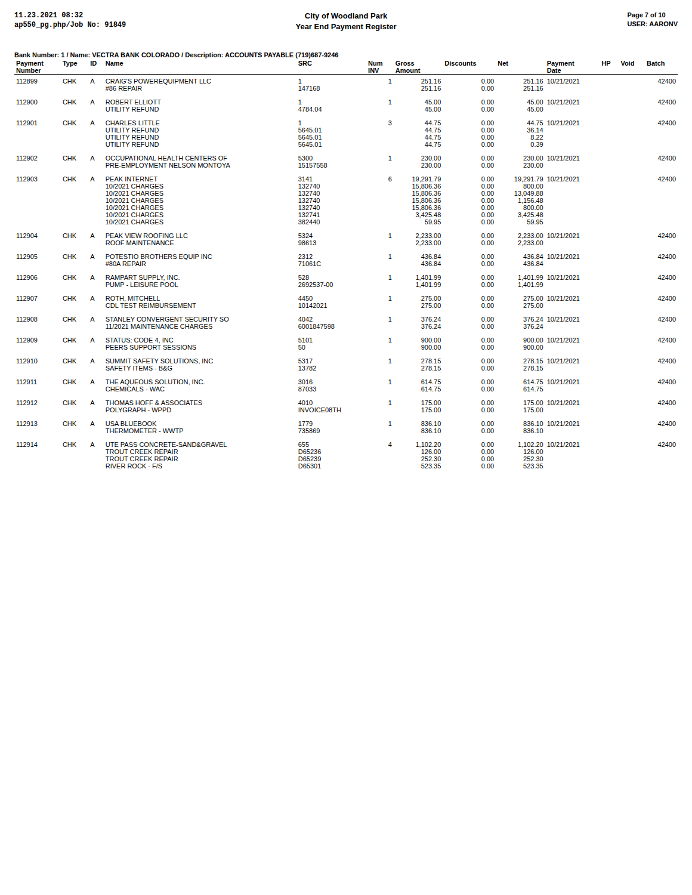11.23.2021 08:32
ap550_pg.php/Job No: 91849
City of Woodland Park
Year End Payment Register
Page 7 of 10
USER: AARONV
Bank Number: 1 / Name: VECTRA BANK COLORADO / Description: ACCOUNTS PAYABLE (719)687-9246
| Payment Number | Type | ID | Name | SRC | Num INV | Gross Amount | Discounts | Net | Payment Date | HP | Void | Batch |
| --- | --- | --- | --- | --- | --- | --- | --- | --- | --- | --- | --- | --- |
| 112899 | CHK | A | CRAIG'S POWEREQUIPMENT LLC | 1 | 1 | 251.16 | 0.00 | 251.16 | 10/21/2021 | | | 42400 |
| | | | #86 REPAIR | 147168 | | 251.16 | 0.00 | 251.16 | | | | |
| 112900 | CHK | A | ROBERT ELLIOTT | 1 | 1 | 45.00 | 0.00 | 45.00 | 10/21/2021 | | | 42400 |
| | | | UTILITY REFUND | 4784.04 | | 45.00 | 0.00 | 45.00 | | | | |
| 112901 | CHK | A | CHARLES LITTLE | 1 | 3 | 44.75 | 0.00 | 44.75 | 10/21/2021 | | | 42400 |
| | | | UTILITY REFUND | 5645.01 | | 44.75 | 0.00 | 36.14 | | | | |
| | | | UTILITY REFUND | 5645.01 | | 44.75 | 0.00 | 8.22 | | | | |
| | | | UTILITY REFUND | 5645.01 | | 44.75 | 0.00 | 0.39 | | | | |
| 112902 | CHK | A | OCCUPATIONAL HEALTH CENTERS OF | 5300 | 1 | 230.00 | 0.00 | 230.00 | 10/21/2021 | | | 42400 |
| | | | PRE-EMPLOYMENT NELSON MONTOYA | 15157558 | | 230.00 | 0.00 | 230.00 | | | | |
| 112903 | CHK | A | PEAK INTERNET | 3141 | 6 | 19,291.79 | 0.00 | 19,291.79 | 10/21/2021 | | | 42400 |
| | | | 10/2021 CHARGES | 132740 | | 15,806.36 | 0.00 | 800.00 | | | | |
| | | | 10/2021 CHARGES | 132740 | | 15,806.36 | 0.00 | 13,049.88 | | | | |
| | | | 10/2021 CHARGES | 132740 | | 15,806.36 | 0.00 | 1,156.48 | | | | |
| | | | 10/2021 CHARGES | 132740 | | 15,806.36 | 0.00 | 800.00 | | | | |
| | | | 10/2021 CHARGES | 132741 | | 3,425.48 | 0.00 | 3,425.48 | | | | |
| | | | 10/2021 CHARGES | 382440 | | 59.95 | 0.00 | 59.95 | | | | |
| 112904 | CHK | A | PEAK VIEW ROOFING LLC | 5324 | 1 | 2,233.00 | 0.00 | 2,233.00 | 10/21/2021 | | | 42400 |
| | | | ROOF MAINTENANCE | 98613 | | 2,233.00 | 0.00 | 2,233.00 | | | | |
| 112905 | CHK | A | POTESTIO BROTHERS EQUIP INC | 2312 | 1 | 436.84 | 0.00 | 436.84 | 10/21/2021 | | | 42400 |
| | | | #80A REPAIR | 71061C | | 436.84 | 0.00 | 436.84 | | | | |
| 112906 | CHK | A | RAMPART SUPPLY, INC. | 528 | 1 | 1,401.99 | 0.00 | 1,401.99 | 10/21/2021 | | | 42400 |
| | | | PUMP - LEISURE POOL | 2692537-00 | | 1,401.99 | 0.00 | 1,401.99 | | | | |
| 112907 | CHK | A | ROTH, MITCHELL | 4450 | 1 | 275.00 | 0.00 | 275.00 | 10/21/2021 | | | 42400 |
| | | | CDL TEST REIMBURSEMENT | 10142021 | | 275.00 | 0.00 | 275.00 | | | | |
| 112908 | CHK | A | STANLEY CONVERGENT SECURITY SO | 4042 | 1 | 376.24 | 0.00 | 376.24 | 10/21/2021 | | | 42400 |
| | | | 11/2021 MAINTENANCE CHARGES | 6001847598 | | 376.24 | 0.00 | 376.24 | | | | |
| 112909 | CHK | A | STATUS: CODE 4, INC | 5101 | 1 | 900.00 | 0.00 | 900.00 | 10/21/2021 | | | 42400 |
| | | | PEERS SUPPORT SESSIONS | 50 | | 900.00 | 0.00 | 900.00 | | | | |
| 112910 | CHK | A | SUMMIT SAFETY SOLUTIONS, INC | 5317 | 1 | 278.15 | 0.00 | 278.15 | 10/21/2021 | | | 42400 |
| | | | SAFETY ITEMS - B&G | 13782 | | 278.15 | 0.00 | 278.15 | | | | |
| 112911 | CHK | A | THE AQUEOUS SOLUTION, INC. | 3016 | 1 | 614.75 | 0.00 | 614.75 | 10/21/2021 | | | 42400 |
| | | | CHEMICALS - WAC | 87033 | | 614.75 | 0.00 | 614.75 | | | | |
| 112912 | CHK | A | THOMAS HOFF & ASSOCIATES | 4010 | 1 | 175.00 | 0.00 | 175.00 | 10/21/2021 | | | 42400 |
| | | | POLYGRAPH - WPPD | INVOICE08TH | | 175.00 | 0.00 | 175.00 | | | | |
| 112913 | CHK | A | USA BLUEBOOK | 1779 | 1 | 836.10 | 0.00 | 836.10 | 10/21/2021 | | | 42400 |
| | | | THERMOMETER - WWTP | 735869 | | 836.10 | 0.00 | 836.10 | | | | |
| 112914 | CHK | A | UTE PASS CONCRETE-SAND&GRAVEL | 655 | 4 | 1,102.20 | 0.00 | 1,102.20 | 10/21/2021 | | | 42400 |
| | | | TROUT CREEK REPAIR | D65236 | | 126.00 | 0.00 | 126.00 | | | | |
| | | | TROUT CREEK REPAIR | D65239 | | 252.30 | 0.00 | 252.30 | | | | |
| | | | RIVER ROCK - F/S | D65301 | | 523.35 | 0.00 | 523.35 | | | | |